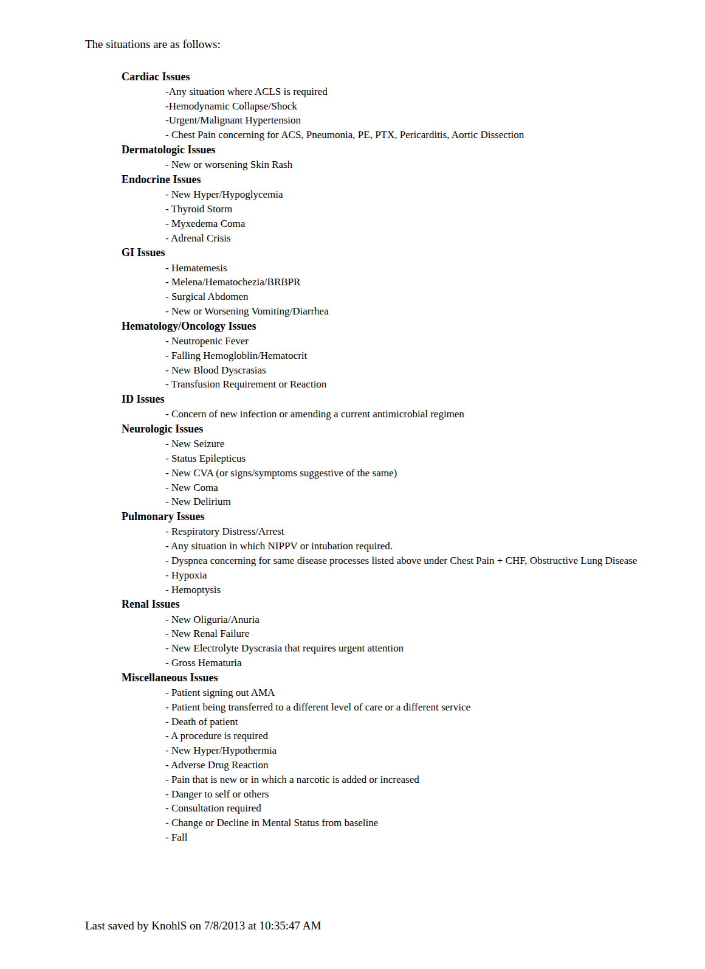The situations are as follows:
Cardiac Issues
-Any situation where ACLS is required
-Hemodynamic Collapse/Shock
-Urgent/Malignant Hypertension
- Chest Pain concerning for ACS, Pneumonia, PE, PTX, Pericarditis, Aortic Dissection
Dermatologic Issues
- New or worsening Skin Rash
Endocrine Issues
- New Hyper/Hypoglycemia
- Thyroid Storm
- Myxedema Coma
- Adrenal Crisis
GI Issues
- Hematemesis
- Melena/Hematochezia/BRBPR
- Surgical Abdomen
- New or Worsening Vomiting/Diarrhea
Hematology/Oncology Issues
- Neutropenic Fever
- Falling Hemogloblin/Hematocrit
- New Blood Dyscrasias
- Transfusion Requirement or Reaction
ID Issues
- Concern of new infection or amending a current antimicrobial regimen
Neurologic Issues
- New Seizure
- Status Epilepticus
- New CVA (or signs/symptoms suggestive of the same)
- New Coma
- New Delirium
Pulmonary Issues
- Respiratory Distress/Arrest
- Any situation in which NIPPV or intubation required.
- Dyspnea concerning for same disease processes listed above under Chest Pain + CHF, Obstructive Lung Disease
- Hypoxia
- Hemoptysis
Renal Issues
- New Oliguria/Anuria
- New Renal Failure
- New Electrolyte Dyscrasia that requires urgent attention
- Gross Hematuria
Miscellaneous Issues
- Patient signing out AMA
- Patient being transferred to a different level of care or a different service
- Death of patient
- A procedure is required
- New Hyper/Hypothermia
- Adverse Drug Reaction
- Pain that is new or in which a narcotic is added or increased
- Danger to self or others
- Consultation required
- Change or Decline in Mental Status from baseline
- Fall
Last saved by KnohlS on 7/8/2013 at 10:35:47 AM